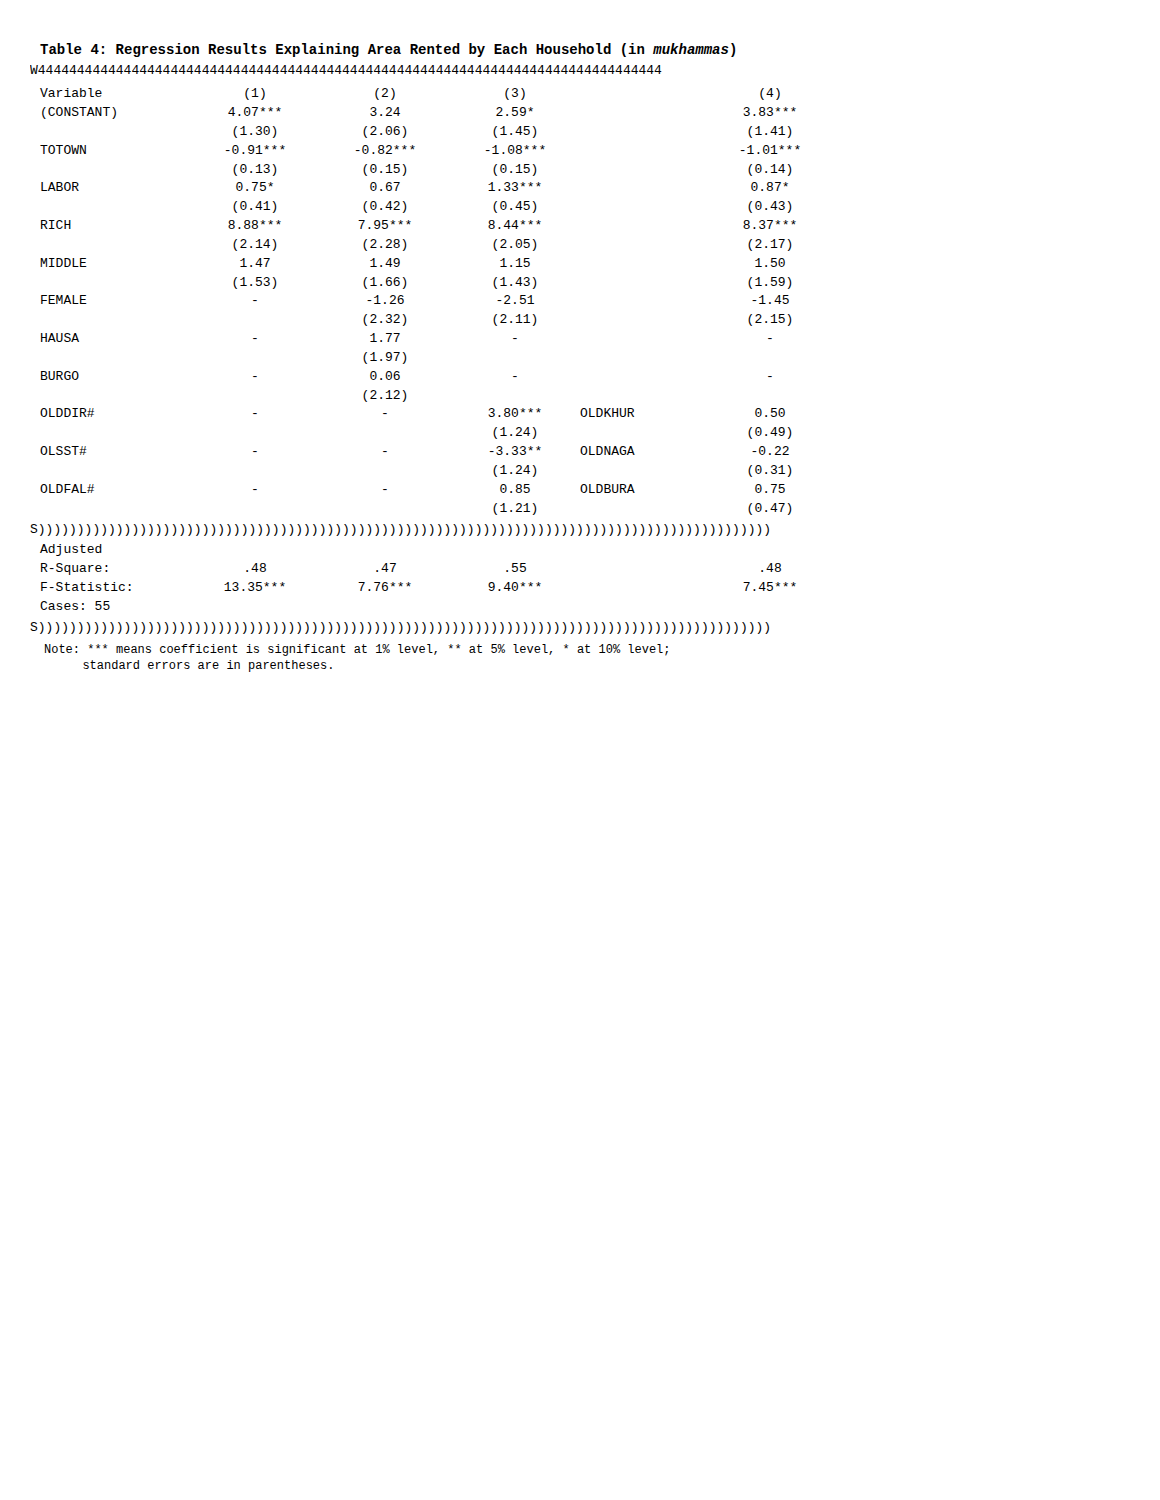Table 4: Regression Results Explaining Area Rented by Each Household (in mukhammas)
W44444444444444444444444444444444444444444444444444444444444444444444444444444444
| Variable | (1) | (2) | (3) | | (4) |
| (CONSTANT) | 4.07*** | 3.24 | 2.59* | | 3.83*** |
| | (1.30) | (2.06) | (1.45) | | (1.41) |
| TOTOWN | -0.91*** | -0.82*** | -1.08*** | | -1.01*** |
| | (0.13) | (0.15) | (0.15) | | (0.14) |
| LABOR | 0.75* | 0.67 | 1.33*** | | 0.87* |
| | (0.41) | (0.42) | (0.45) | | (0.43) |
| RICH | 8.88*** | 7.95*** | 8.44*** | | 8.37*** |
| | (2.14) | (2.28) | (2.05) | | (2.17) |
| MIDDLE | 1.47 | 1.49 | 1.15 | | 1.50 |
| | (1.53) | (1.66) | (1.43) | | (1.59) |
| FEMALE | - | -1.26 | -2.51 | | -1.45 |
| | | (2.32) | (2.11) | | (2.15) |
| HAUSA | - | 1.77 | - | | - |
| | | (1.97) | | | |
| BURGO | - | 0.06 | - | | - |
| | | (2.12) | | | |
| OLDDIR# | - | - | 3.80*** | OLDKHUR | 0.50 |
| | | | (1.24) | | (0.49) |
| OLSST# | - | - | -3.33** | OLDNAGA | -0.22 |
| | | | (1.24) | | (0.31) |
| OLDFAL# | - | - | 0.85 | OLDBURA | 0.75 |
| | | | (1.21) | | (0.47) |
S))))))))))))))))))))))))))))))))))))))))))))))))))))))))))))))))))))))))))))))))))))))))))))))
| Adjusted | | | | | |
| R-Square: | .48 | .47 | .55 | | .48 |
| F-Statistic: | 13.35*** | 7.76*** | 9.40*** | | 7.45*** |
| Cases: 55 | | | | | |
S))))))))))))))))))))))))))))))))))))))))))))))))))))))))))))))))))))))))))))))))))))))))))))))
Note: *** means coefficient is significant at 1% level, ** at 5% level, * at 10% level;
standard errors are in parentheses.